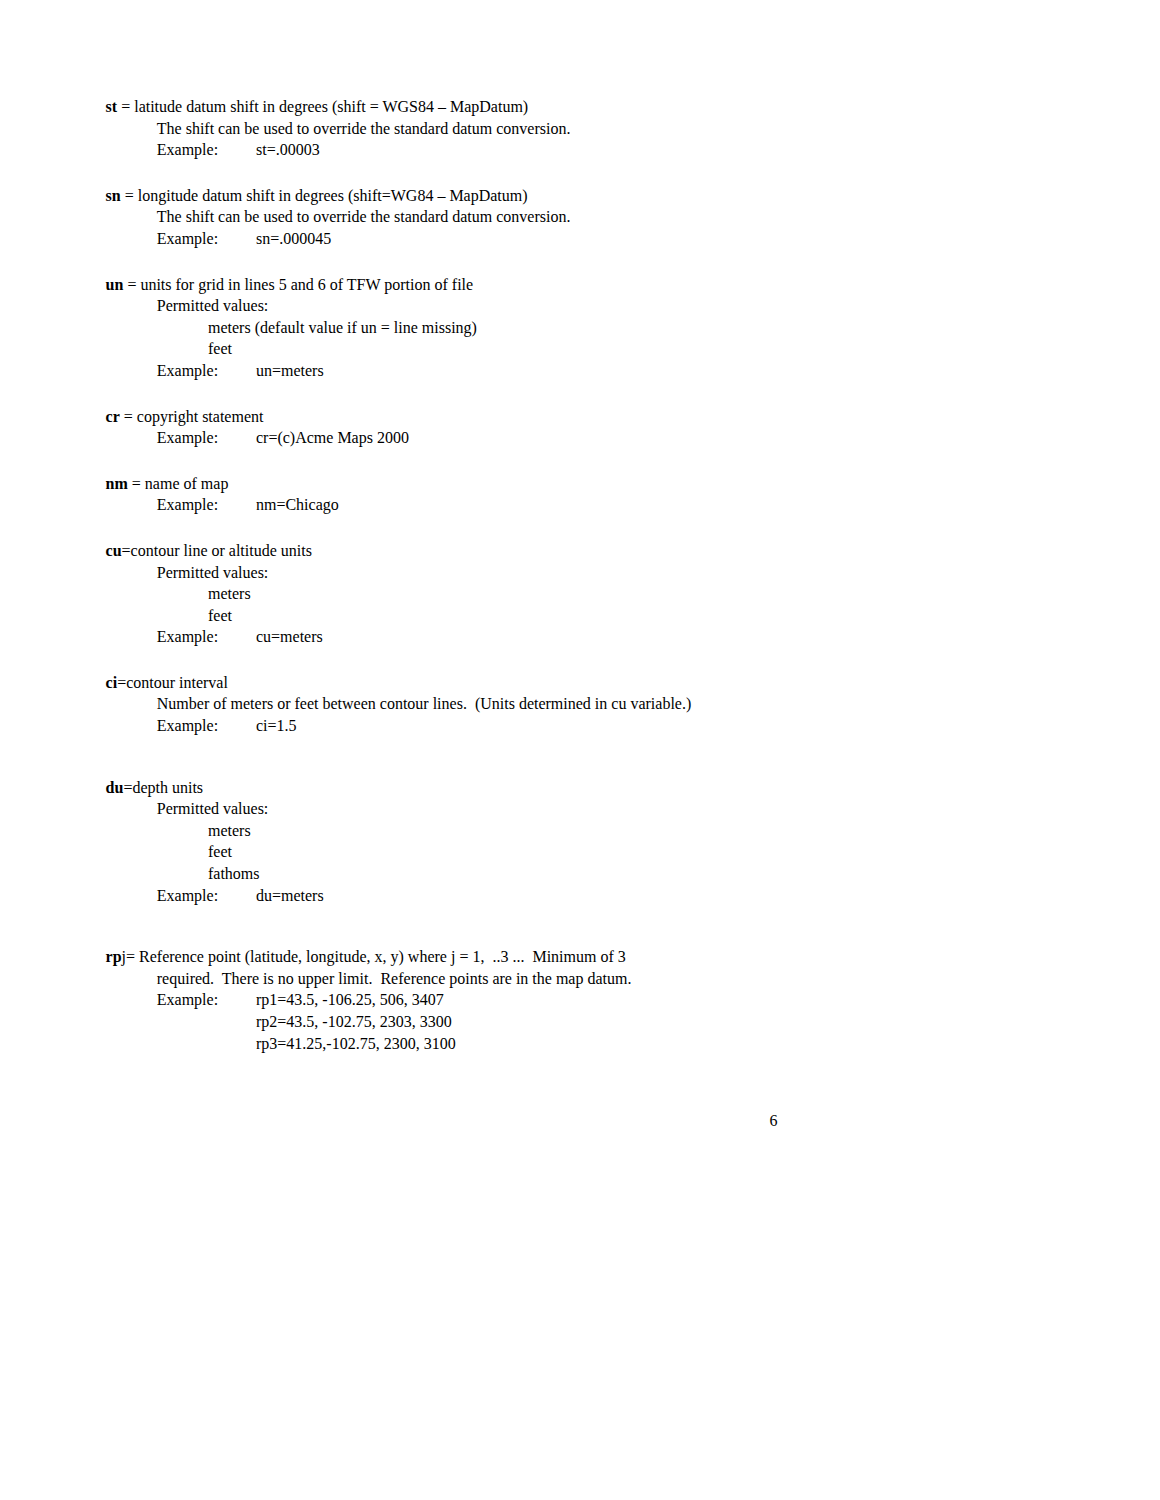st = latitude datum shift in degrees (shift = WGS84 – MapDatum)
The shift can be used to override the standard datum conversion.
Example: st=.00003
sn = longitude datum shift in degrees (shift=WG84 – MapDatum)
The shift can be used to override the standard datum conversion.
Example: sn=.000045
un = units for grid in lines 5 and 6 of TFW portion of file
Permitted values:
meters (default value if un = line missing)
feet
Example: un=meters
cr = copyright statement
Example: cr=(c)Acme Maps 2000
nm = name of map
Example: nm=Chicago
cu=contour line or altitude units
Permitted values:
meters
feet
Example: cu=meters
ci=contour interval
Number of meters or feet between contour lines. (Units determined in cu variable.)
Example: ci=1.5
du=depth units
Permitted values:
meters
feet
fathoms
Example: du=meters
rpj= Reference point (latitude, longitude, x, y) where j = 1, ..3 ... Minimum of 3
required. There is no upper limit. Reference points are in the map datum.
Example: rp1=43.5, -106.25, 506, 3407
rp2=43.5, -102.75, 2303, 3300
rp3=41.25,-102.75, 2300, 3100
6